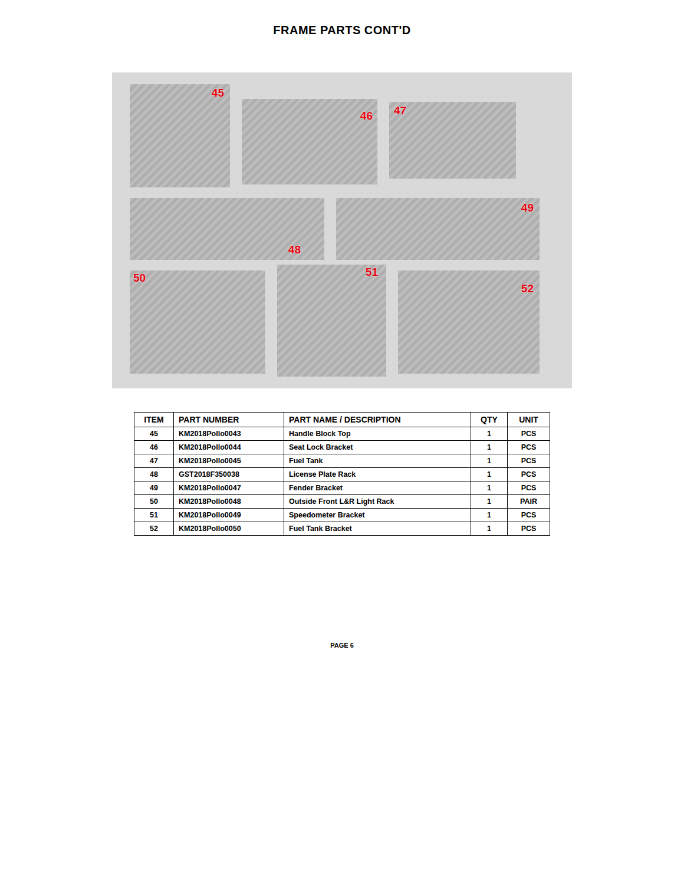FRAME PARTS CONT'D
45
46
47
48
49
50
51
52
| ITEM | PART NUMBER | PART NAME / DESCRIPTION | QTY | UNIT |
| --- | --- | --- | --- | --- |
| 45 | KM2018Pollo0043 | Handle Block Top | 1 | PCS |
| 46 | KM2018Pollo0044 | Seat Lock Bracket | 1 | PCS |
| 47 | KM2018Pollo0045 | Fuel Tank | 1 | PCS |
| 48 | GST2018F350038 | License Plate Rack | 1 | PCS |
| 49 | KM2018Pollo0047 | Fender Bracket | 1 | PCS |
| 50 | KM2018Pollo0048 | Outside Front L&R Light Rack | 1 | PAIR |
| 51 | KM2018Pollo0049 | Speedometer Bracket | 1 | PCS |
| 52 | KM2018Pollo0050 | Fuel Tank Bracket | 1 | PCS |
PAGE 6